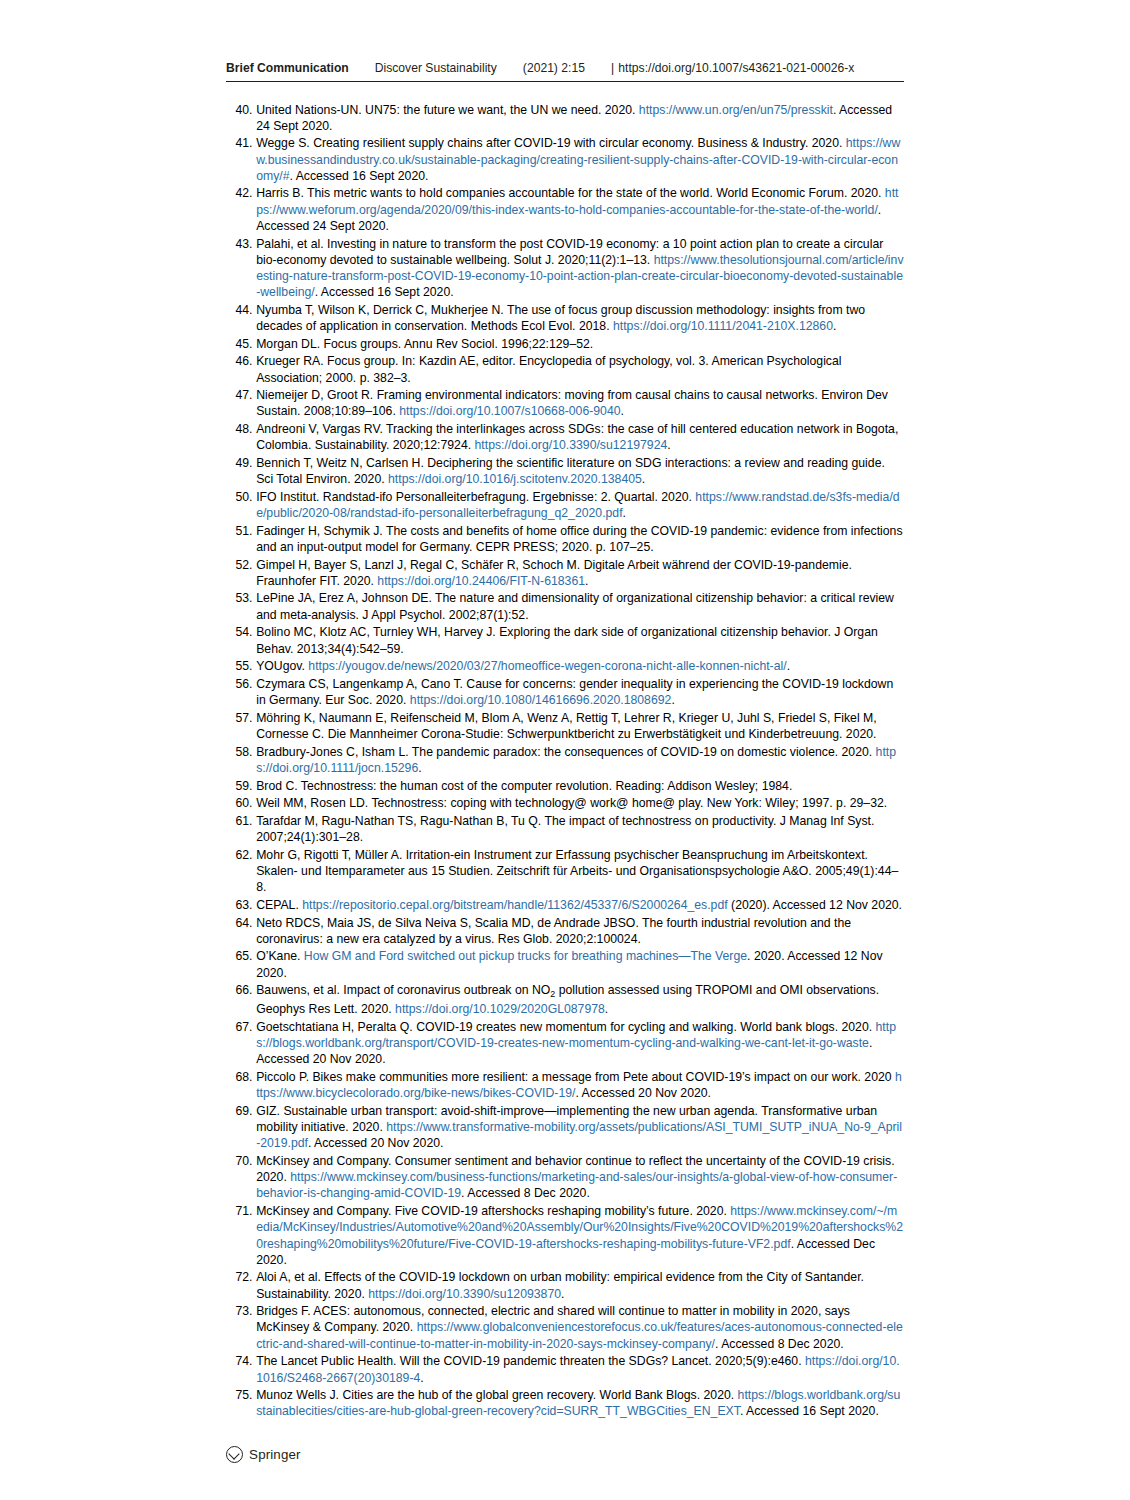Brief Communication Discover Sustainability (2021) 2:15 |https://doi.org/10.1007/s43621-021-00026-x
United Nations-UN. UN75: the future we want, the UN we need. 2020. https://www.un.org/en/un75/presskit. Accessed 24 Sept 2020.
Wegge S. Creating resilient supply chains after COVID-19 with circular economy. Business & Industry. 2020. https://www.businessandindustry.co.uk/sustainable-packaging/creating-resilient-supply-chains-after-COVID-19-with-circular-economy/#. Accessed 16 Sept 2020.
Harris B. This metric wants to hold companies accountable for the state of the world. World Economic Forum. 2020. https://www.weforum.org/agenda/2020/09/this-index-wants-to-hold-companies-accountable-for-the-state-of-the-world/. Accessed 24 Sept 2020.
Palahi, et al. Investing in nature to transform the post COVID-19 economy: a 10 point action plan to create a circular bio-economy devoted to sustainable wellbeing. Solut J. 2020;11(2):1–13. https://www.thesolutionsjournal.com/article/investing-nature-transform-post-COVID-19-economy-10-point-action-plan-create-circular-bioeconomy-devoted-sustainable-wellbeing/. Accessed 16 Sept 2020.
Nyumba T, Wilson K, Derrick C, Mukherjee N. The use of focus group discussion methodology: insights from two decades of application in conservation. Methods Ecol Evol. 2018. https://doi.org/10.1111/2041-210X.12860.
Morgan DL. Focus groups. Annu Rev Sociol. 1996;22:129–52.
Krueger RA. Focus group. In: Kazdin AE, editor. Encyclopedia of psychology, vol. 3. American Psychological Association; 2000. p. 382–3.
Niemeijer D, Groot R. Framing environmental indicators: moving from causal chains to causal networks. Environ Dev Sustain. 2008;10:89–106. https://doi.org/10.1007/s10668-006-9040.
Andreoni V, Vargas RV. Tracking the interlinkages across SDGs: the case of hill centered education network in Bogota, Colombia. Sustainability. 2020;12:7924. https://doi.org/10.3390/su12197924.
Bennich T, Weitz N, Carlsen H. Deciphering the scientific literature on SDG interactions: a review and reading guide. Sci Total Environ. 2020. https://doi.org/10.1016/j.scitotenv.2020.138405.
IFO Institut. Randstad-ifo Personalleiterbefragung. Ergebnisse: 2. Quartal. 2020. https://www.randstad.de/s3fs-media/de/public/2020-08/randstad-ifo-personalleiterbefragung_q2_2020.pdf.
Fadinger H, Schymik J. The costs and benefits of home office during the COVID-19 pandemic: evidence from infections and an input-output model for Germany. CEPR PRESS; 2020. p. 107–25.
Gimpel H, Bayer S, Lanzl J, Regal C, Schäfer R, Schoch M. Digitale Arbeit während der COVID-19-pandemie. Fraunhofer FIT. 2020. https://doi.org/10.24406/FIT-N-618361.
LePine JA, Erez A, Johnson DE. The nature and dimensionality of organizational citizenship behavior: a critical review and meta-analysis. J Appl Psychol. 2002;87(1):52.
Bolino MC, Klotz AC, Turnley WH, Harvey J. Exploring the dark side of organizational citizenship behavior. J Organ Behav. 2013;34(4):542–59.
YOUgov. https://yougov.de/news/2020/03/27/homeoffice-wegen-corona-nicht-alle-konnen-nicht-al/.
Czymara CS, Langenkamp A, Cano T. Cause for concerns: gender inequality in experiencing the COVID-19 lockdown in Germany. Eur Soc. 2020. https://doi.org/10.1080/14616696.2020.1808692.
Möhring K, Naumann E, Reifenscheid M, Blom A, Wenz A, Rettig T, Lehrer R, Krieger U, Juhl S, Friedel S, Fikel M, Cornesse C. Die Mannheimer Corona-Studie: Schwerpunktbericht zu Erwerbstätigkeit und Kinderbetreuung. 2020.
Bradbury-Jones C, Isham L. The pandemic paradox: the consequences of COVID-19 on domestic violence. 2020. https://doi.org/10.1111/jocn.15296.
Brod C. Technostress: the human cost of the computer revolution. Reading: Addison Wesley; 1984.
Weil MM, Rosen LD. Technostress: coping with technology@ work@ home@ play. New York: Wiley; 1997. p. 29–32.
Tarafdar M, Ragu-Nathan TS, Ragu-Nathan B, Tu Q. The impact of technostress on productivity. J Manag Inf Syst. 2007;24(1):301–28.
Mohr G, Rigotti T, Müller A. Irritation-ein Instrument zur Erfassung psychischer Beanspruchung im Arbeitskontext. Skalen- und Itemparameter aus 15 Studien. Zeitschrift für Arbeits- und Organisationspsychologie A&O. 2005;49(1):44–8.
CEPAL. https://repositorio.cepal.org/bitstream/handle/11362/45337/6/S2000264_es.pdf (2020). Accessed 12 Nov 2020.
Neto RDCS, Maia JS, de Silva Neiva S, Scalia MD, de Andrade JBSO. The fourth industrial revolution and the coronavirus: a new era catalyzed by a virus. Res Glob. 2020;2:100024.
O’Kane. How GM and Ford switched out pickup trucks for breathing machines—The Verge. 2020. Accessed 12 Nov 2020.
Bauwens, et al. Impact of coronavirus outbreak on NO2 pollution assessed using TROPOMI and OMI observations. Geophys Res Lett. 2020. https://doi.org/10.1029/2020GL087978.
Goetschtatiana H, Peralta Q. COVID-19 creates new momentum for cycling and walking. World bank blogs. 2020. https://blogs.worldbank.org/transport/COVID-19-creates-new-momentum-cycling-and-walking-we-cant-let-it-go-waste. Accessed 20 Nov 2020.
Piccolo P. Bikes make communities more resilient: a message from Pete about COVID-19’s impact on our work. 2020 https://www.bicyclecolorado.org/bike-news/bikes-COVID-19/. Accessed 20 Nov 2020.
GIZ. Sustainable urban transport: avoid-shift-improve—implementing the new urban agenda. Transformative urban mobility initiative. 2020. https://www.transformative-mobility.org/assets/publications/ASI_TUMI_SUTP_iNUA_No-9_April-2019.pdf. Accessed 20 Nov 2020.
McKinsey and Company. Consumer sentiment and behavior continue to reflect the uncertainty of the COVID-19 crisis. 2020. https://www.mckinsey.com/business-functions/marketing-and-sales/our-insights/a-global-view-of-how-consumer-behavior-is-changing-amid-COVID-19. Accessed 8 Dec 2020.
McKinsey and Company. Five COVID-19 aftershocks reshaping mobility’s future. 2020. https://www.mckinsey.com/~/media/McKinsey/Industries/Automotive%20and%20Assembly/Our%20Insights/Five%20COVID%2019%20aftershocks%20reshaping%20mobilitys%20future/Five-COVID-19-aftershocks-reshaping-mobilitys-future-VF2.pdf. Accessed Dec 2020.
Aloi A, et al. Effects of the COVID-19 lockdown on urban mobility: empirical evidence from the City of Santander. Sustainability. 2020. https://doi.org/10.3390/su12093870.
Bridges F. ACES: autonomous, connected, electric and shared will continue to matter in mobility in 2020, says McKinsey & Company. 2020. https://www.globalconveniencestorefocus.co.uk/features/aces-autonomous-connected-electric-and-shared-will-continue-to-matter-in-mobility-in-2020-says-mckinsey-company/. Accessed 8 Dec 2020.
The Lancet Public Health. Will the COVID-19 pandemic threaten the SDGs? Lancet. 2020;5(9):e460. https://doi.org/10.1016/S2468-2667(20)30189-4.
Munoz Wells J. Cities are the hub of the global green recovery. World Bank Blogs. 2020. https://blogs.worldbank.org/sustainablecities/cities-are-hub-global-green-recovery?cid=SURR_TT_WBGCities_EN_EXT. Accessed 16 Sept 2020.
Springer